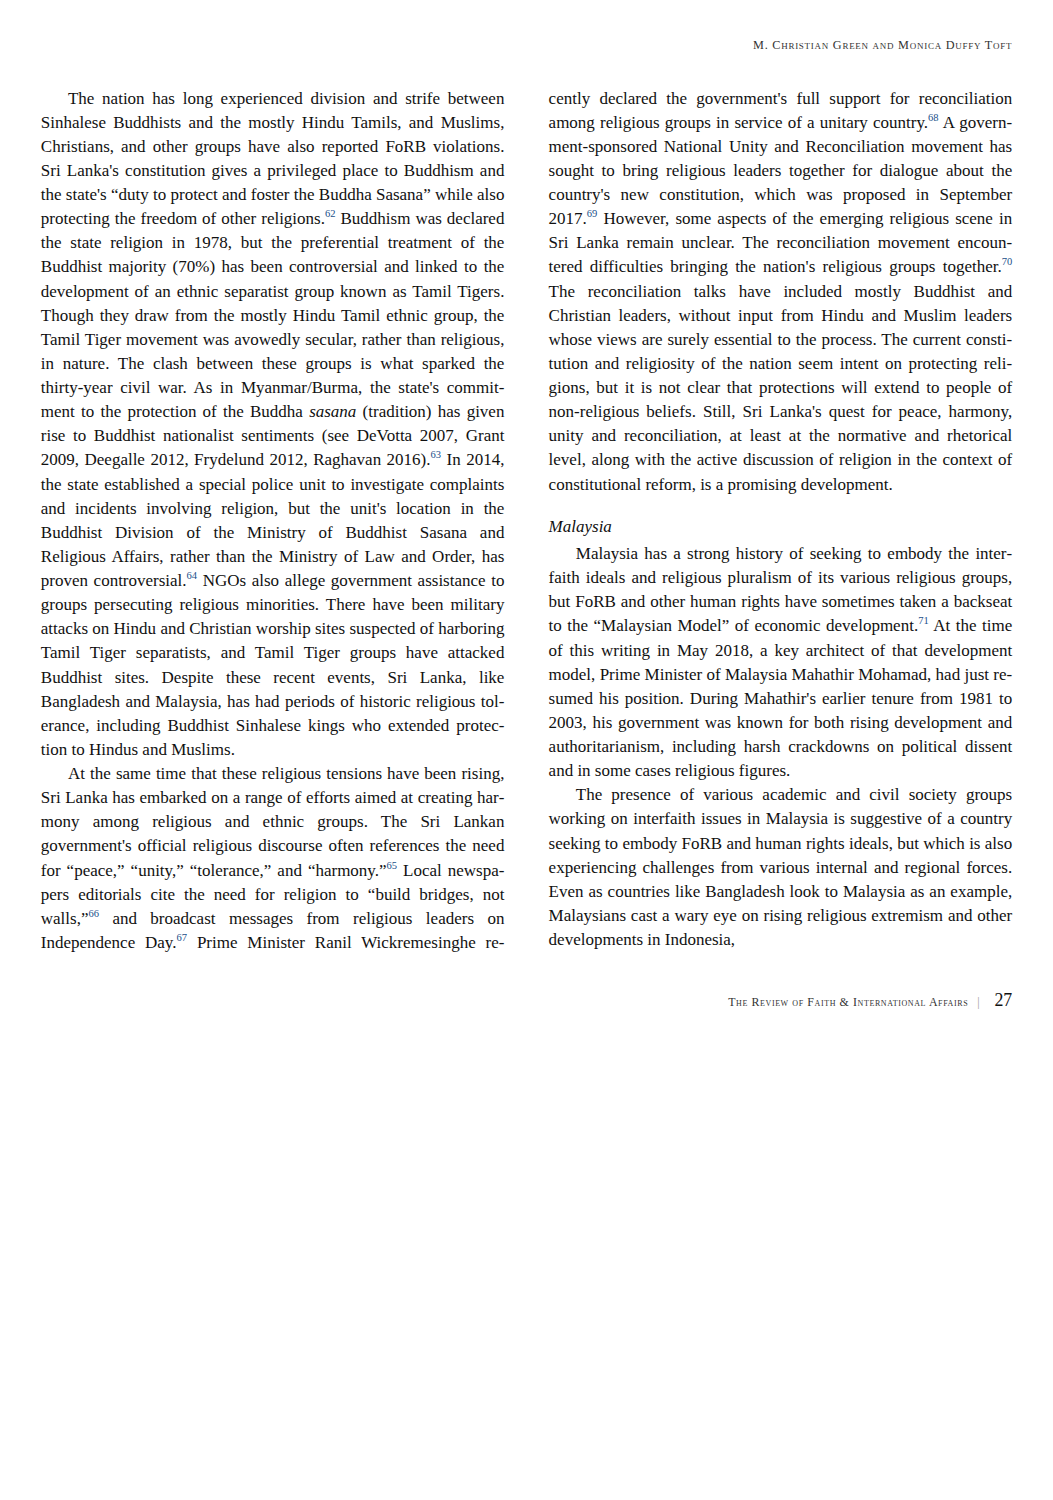M. Christian Green and Monica Duffy Toft
The nation has long experienced division and strife between Sinhalese Buddhists and the mostly Hindu Tamils, and Muslims, Christians, and other groups have also reported FoRB violations. Sri Lanka's constitution gives a privileged place to Buddhism and the state's “duty to protect and foster the Buddha Sasana” while also protecting the freedom of other religions.62 Buddhism was declared the state religion in 1978, but the preferential treatment of the Buddhist majority (70%) has been controversial and linked to the development of an ethnic separatist group known as Tamil Tigers. Though they draw from the mostly Hindu Tamil ethnic group, the Tamil Tiger movement was avowedly secular, rather than religious, in nature. The clash between these groups is what sparked the thirty-year civil war. As in Myanmar/Burma, the state's commitment to the protection of the Buddha sasana (tradition) has given rise to Buddhist nationalist sentiments (see DeVotta 2007, Grant 2009, Deegalle 2012, Frydelund 2012, Raghavan 2016).63 In 2014, the state established a special police unit to investigate complaints and incidents involving religion, but the unit's location in the Buddhist Division of the Ministry of Buddhist Sasana and Religious Affairs, rather than the Ministry of Law and Order, has proven controversial.64 NGOs also allege government assistance to groups persecuting religious minorities. There have been military attacks on Hindu and Christian worship sites suspected of harboring Tamil Tiger separatists, and Tamil Tiger groups have attacked Buddhist sites. Despite these recent events, Sri Lanka, like Bangladesh and Malaysia, has had periods of historic religious tolerance, including Buddhist Sinhalese kings who extended protection to Hindus and Muslims.
At the same time that these religious tensions have been rising, Sri Lanka has embarked on a range of efforts aimed at creating harmony among religious and ethnic groups. The Sri Lankan government's official religious discourse often references the need for “peace,” “unity,” “tolerance,” and “harmony.”65 Local newspapers editorials cite the need for religion to “build bridges, not walls,”66 and broadcast messages from religious leaders on Independence Day.67 Prime Minister Ranil Wickremesinghe recently declared the government's full support for reconciliation among religious groups in service of a unitary country.68 A government-sponsored National Unity and Reconciliation movement has sought to bring religious leaders together for dialogue about the country's new constitution, which was proposed in September 2017.69 However, some aspects of the emerging religious scene in Sri Lanka remain unclear. The reconciliation movement encountered difficulties bringing the nation's religious groups together.70 The reconciliation talks have included mostly Buddhist and Christian leaders, without input from Hindu and Muslim leaders whose views are surely essential to the process. The current constitution and religiosity of the nation seem intent on protecting religions, but it is not clear that protections will extend to people of non-religious beliefs. Still, Sri Lanka's quest for peace, harmony, unity and reconciliation, at least at the normative and rhetorical level, along with the active discussion of religion in the context of constitutional reform, is a promising development.
Malaysia
Malaysia has a strong history of seeking to embody the interfaith ideals and religious pluralism of its various religious groups, but FoRB and other human rights have sometimes taken a backseat to the “Malaysian Model” of economic development.71 At the time of this writing in May 2018, a key architect of that development model, Prime Minister of Malaysia Mahathir Mohamad, had just resumed his position. During Mahathir's earlier tenure from 1981 to 2003, his government was known for both rising development and authoritarianism, including harsh crackdowns on political dissent and in some cases religious figures.
The presence of various academic and civil society groups working on interfaith issues in Malaysia is suggestive of a country seeking to embody FoRB and human rights ideals, but which is also experiencing challenges from various internal and regional forces. Even as countries like Bangladesh look to Malaysia as an example, Malaysians cast a wary eye on rising religious extremism and other developments in Indonesia,
The Review of Faith & International Affairs |27